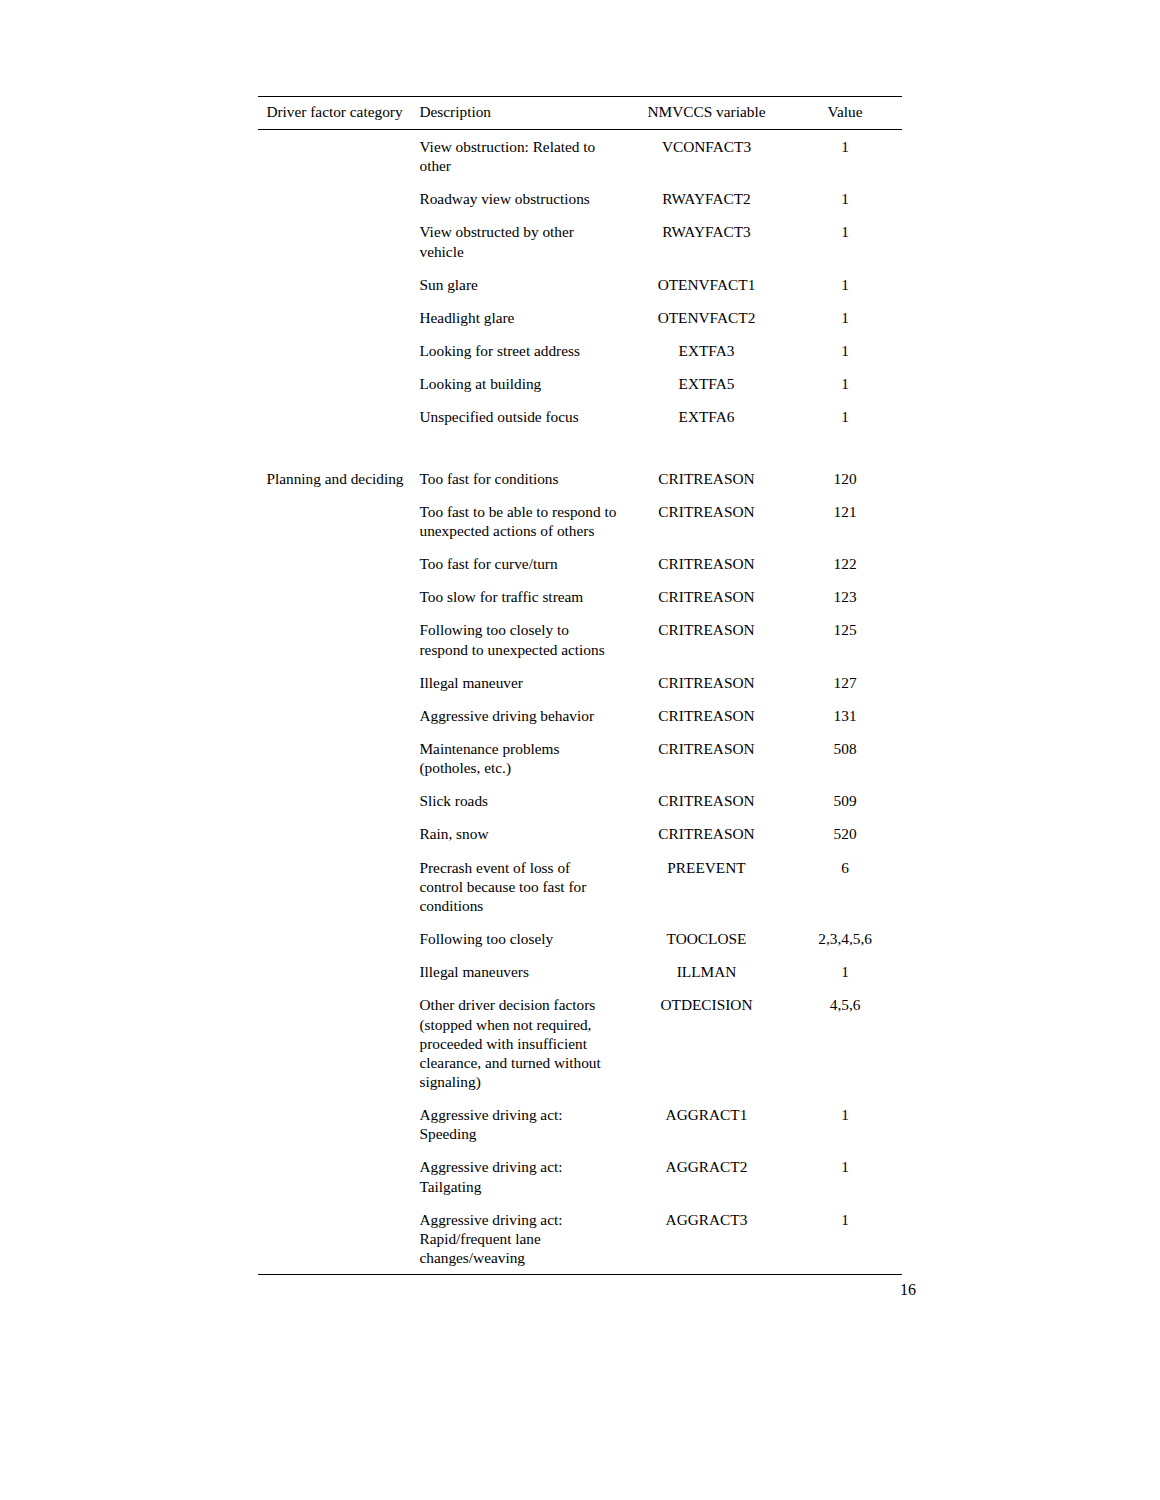| Driver factor category | Description | NMVCCS variable | Value |
| --- | --- | --- | --- |
| | View obstruction: Related to other | VCONFACT3 | 1 |
| | Roadway view obstructions | RWAYFACT2 | 1 |
| | View obstructed by other vehicle | RWAYFACT3 | 1 |
| | Sun glare | OTENVFACT1 | 1 |
| | Headlight glare | OTENVFACT2 | 1 |
| | Looking for street address | EXTFA3 | 1 |
| | Looking at building | EXTFA5 | 1 |
| | Unspecified outside focus | EXTFA6 | 1 |
| Planning and deciding | Too fast for conditions | CRITREASON | 120 |
| | Too fast to be able to respond to unexpected actions of others | CRITREASON | 121 |
| | Too fast for curve/turn | CRITREASON | 122 |
| | Too slow for traffic stream | CRITREASON | 123 |
| | Following too closely to respond to unexpected actions | CRITREASON | 125 |
| | Illegal maneuver | CRITREASON | 127 |
| | Aggressive driving behavior | CRITREASON | 131 |
| | Maintenance problems (potholes, etc.) | CRITREASON | 508 |
| | Slick roads | CRITREASON | 509 |
| | Rain, snow | CRITREASON | 520 |
| | Precrash event of loss of control because too fast for conditions | PREEVENT | 6 |
| | Following too closely | TOOCLOSE | 2,3,4,5,6 |
| | Illegal maneuvers | ILLMAN | 1 |
| | Other driver decision factors (stopped when not required, proceeded with insufficient clearance, and turned without signaling) | OTDECISION | 4,5,6 |
| | Aggressive driving act: Speeding | AGGRACT1 | 1 |
| | Aggressive driving act: Tailgating | AGGRACT2 | 1 |
| | Aggressive driving act: Rapid/frequent lane changes/weaving | AGGRACT3 | 1 |
16